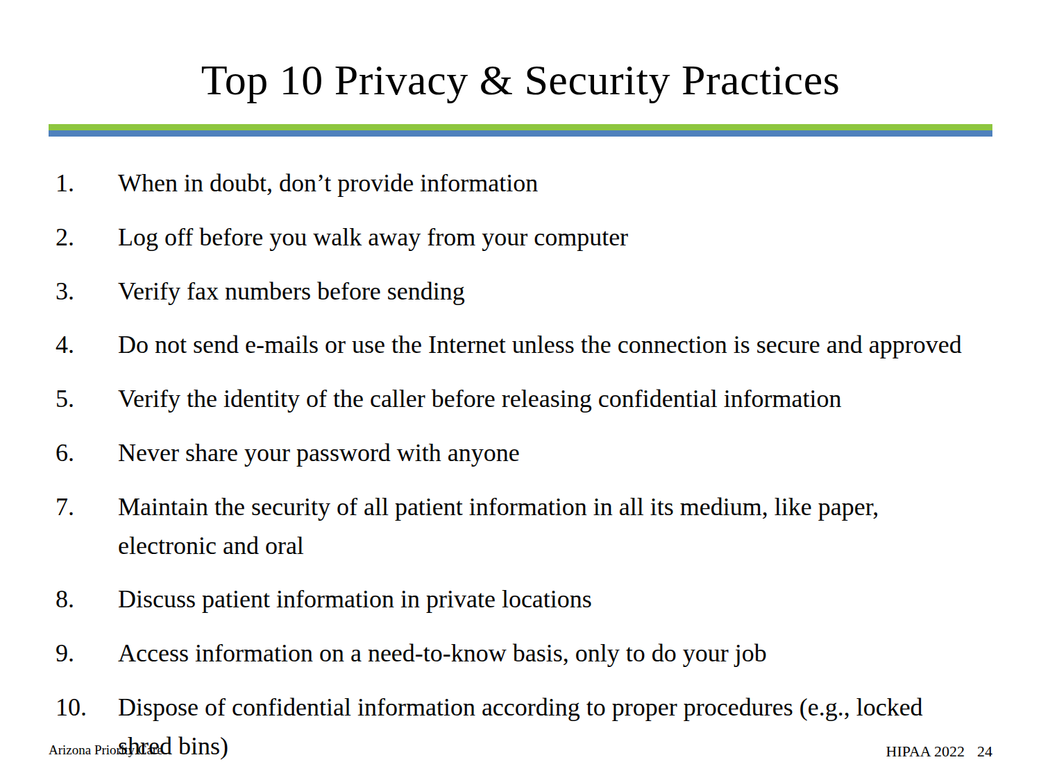Top 10 Privacy & Security Practices
When in doubt, don’t provide information
Log off before you walk away from your computer
Verify fax numbers before sending
Do not send e-mails or use the Internet unless the connection is secure and approved
Verify the identity of the caller before releasing confidential information
Never share your password with anyone
Maintain the security of all patient information in all its medium, like paper, electronic and oral
Discuss patient information in private locations
Access information on a need-to-know basis, only to do your job
Dispose of confidential information according to proper procedures (e.g., locked shred bins)
Arizona Priority Care HIPAA 202224